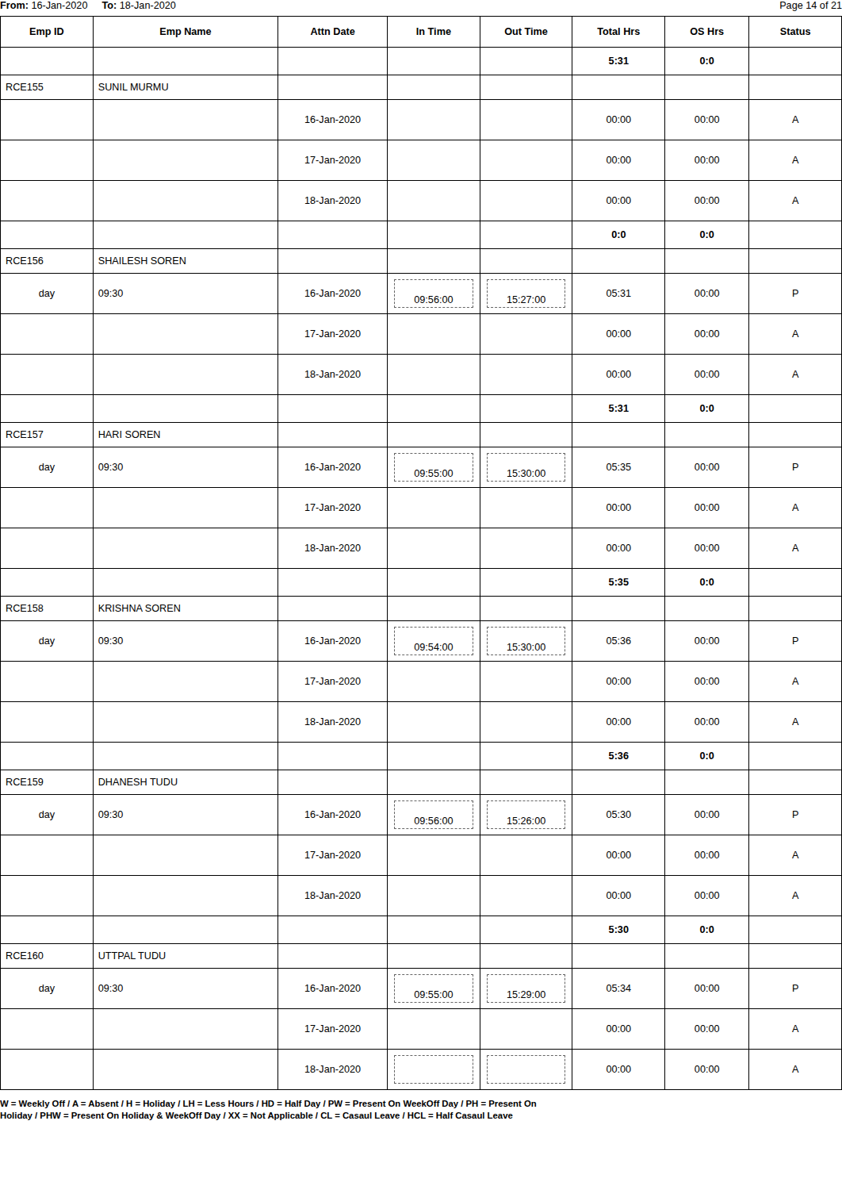From: 16-Jan-2020 To: 18-Jan-2020
Page 14 of 21
| Emp ID | Emp Name | Attn Date | In Time | Out Time | Total Hrs | OS Hrs | Status |
| --- | --- | --- | --- | --- | --- | --- | --- |
| | | | | | 5:31 | 0:0 | |
| RCE155 | SUNIL MURMU | | | | | | |
| | | 16-Jan-2020 | | | 00:00 | 00:00 | A |
| | | 17-Jan-2020 | | | 00:00 | 00:00 | A |
| | | 18-Jan-2020 | | | 00:00 | 00:00 | A |
| | | | | | 0:0 | 0:0 | |
| RCE156 | SHAILESH SOREN | | | | | | |
| day | 09:30 | 16-Jan-2020 | 09:56:00 | 15:27:00 | 05:31 | 00:00 | P |
| | | 17-Jan-2020 | | | 00:00 | 00:00 | A |
| | | 18-Jan-2020 | | | 00:00 | 00:00 | A |
| | | | | | 5:31 | 0:0 | |
| RCE157 | HARI SOREN | | | | | | |
| day | 09:30 | 16-Jan-2020 | 09:55:00 | 15:30:00 | 05:35 | 00:00 | P |
| | | 17-Jan-2020 | | | 00:00 | 00:00 | A |
| | | 18-Jan-2020 | | | 00:00 | 00:00 | A |
| | | | | | 5:35 | 0:0 | |
| RCE158 | KRISHNA SOREN | | | | | | |
| day | 09:30 | 16-Jan-2020 | 09:54:00 | 15:30:00 | 05:36 | 00:00 | P |
| | | 17-Jan-2020 | | | 00:00 | 00:00 | A |
| | | 18-Jan-2020 | | | 00:00 | 00:00 | A |
| | | | | | 5:36 | 0:0 | |
| RCE159 | DHANESH TUDU | | | | | | |
| day | 09:30 | 16-Jan-2020 | 09:56:00 | 15:26:00 | 05:30 | 00:00 | P |
| | | 17-Jan-2020 | | | 00:00 | 00:00 | A |
| | | 18-Jan-2020 | | | 00:00 | 00:00 | A |
| | | | | | 5:30 | 0:0 | |
| RCE160 | UTTPAL TUDU | | | | | | |
| day | 09:30 | 16-Jan-2020 | 09:55:00 | 15:29:00 | 05:34 | 00:00 | P |
| | | 17-Jan-2020 | | | 00:00 | 00:00 | A |
| | | 18-Jan-2020 | | | 00:00 | 00:00 | A |
W = Weekly Off / A = Absent / H = Holiday / LH = Less Hours / HD = Half Day / PW = Present On WeekOff Day / PH = Present On
Holiday / PHW = Present On Holiday & WeekOff Day / XX = Not Applicable / CL = Casaul Leave / HCL = Half Casaul Leave